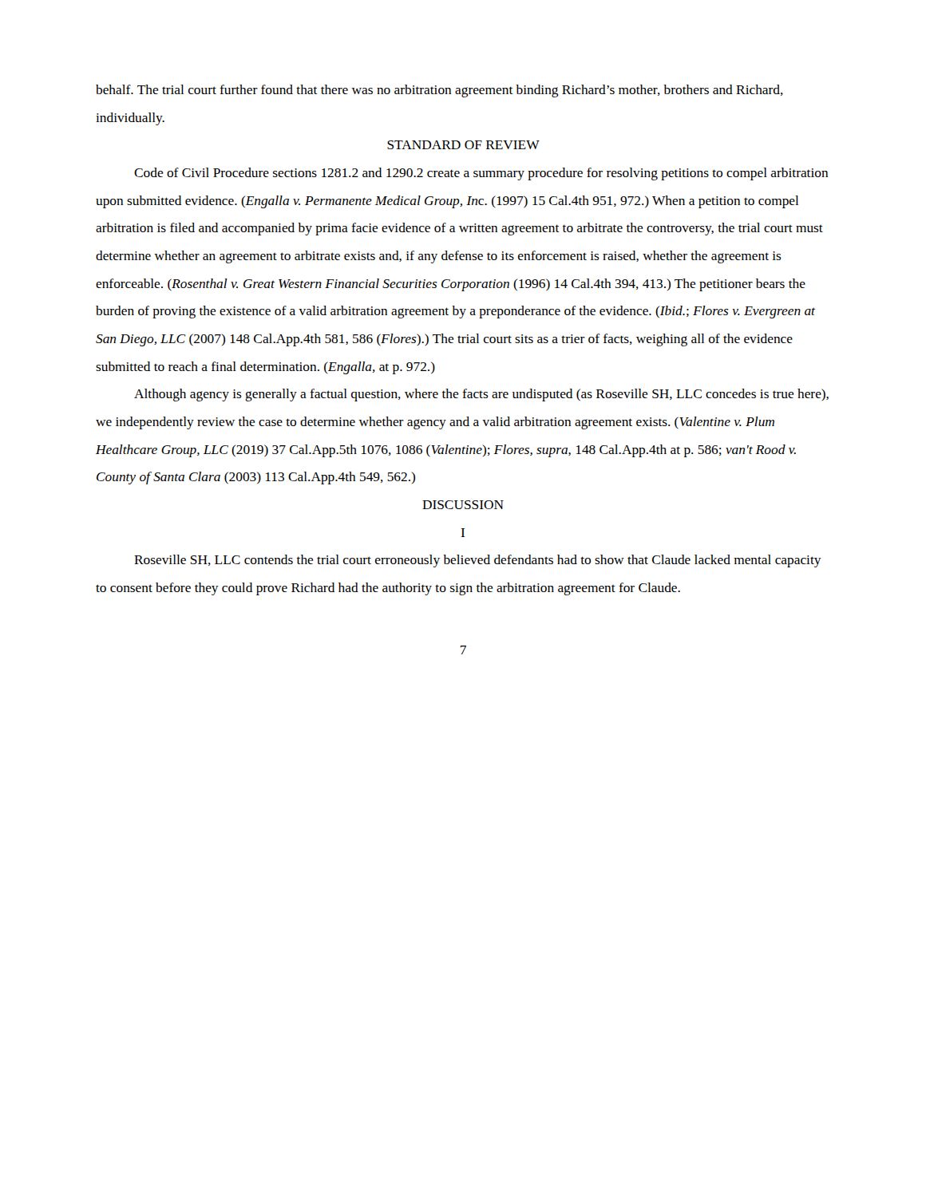behalf. The trial court further found that there was no arbitration agreement binding Richard’s mother, brothers and Richard, individually.
STANDARD OF REVIEW
Code of Civil Procedure sections 1281.2 and 1290.2 create a summary procedure for resolving petitions to compel arbitration upon submitted evidence. (Engalla v. Permanente Medical Group, Inc. (1997) 15 Cal.4th 951, 972.) When a petition to compel arbitration is filed and accompanied by prima facie evidence of a written agreement to arbitrate the controversy, the trial court must determine whether an agreement to arbitrate exists and, if any defense to its enforcement is raised, whether the agreement is enforceable. (Rosenthal v. Great Western Financial Securities Corporation (1996) 14 Cal.4th 394, 413.) The petitioner bears the burden of proving the existence of a valid arbitration agreement by a preponderance of the evidence. (Ibid.; Flores v. Evergreen at San Diego, LLC (2007) 148 Cal.App.4th 581, 586 (Flores).) The trial court sits as a trier of facts, weighing all of the evidence submitted to reach a final determination. (Engalla, at p. 972.)
Although agency is generally a factual question, where the facts are undisputed (as Roseville SH, LLC concedes is true here), we independently review the case to determine whether agency and a valid arbitration agreement exists. (Valentine v. Plum Healthcare Group, LLC (2019) 37 Cal.App.5th 1076, 1086 (Valentine); Flores, supra, 148 Cal.App.4th at p. 586; van't Rood v. County of Santa Clara (2003) 113 Cal.App.4th 549, 562.)
DISCUSSION
I
Roseville SH, LLC contends the trial court erroneously believed defendants had to show that Claude lacked mental capacity to consent before they could prove Richard had the authority to sign the arbitration agreement for Claude.
7